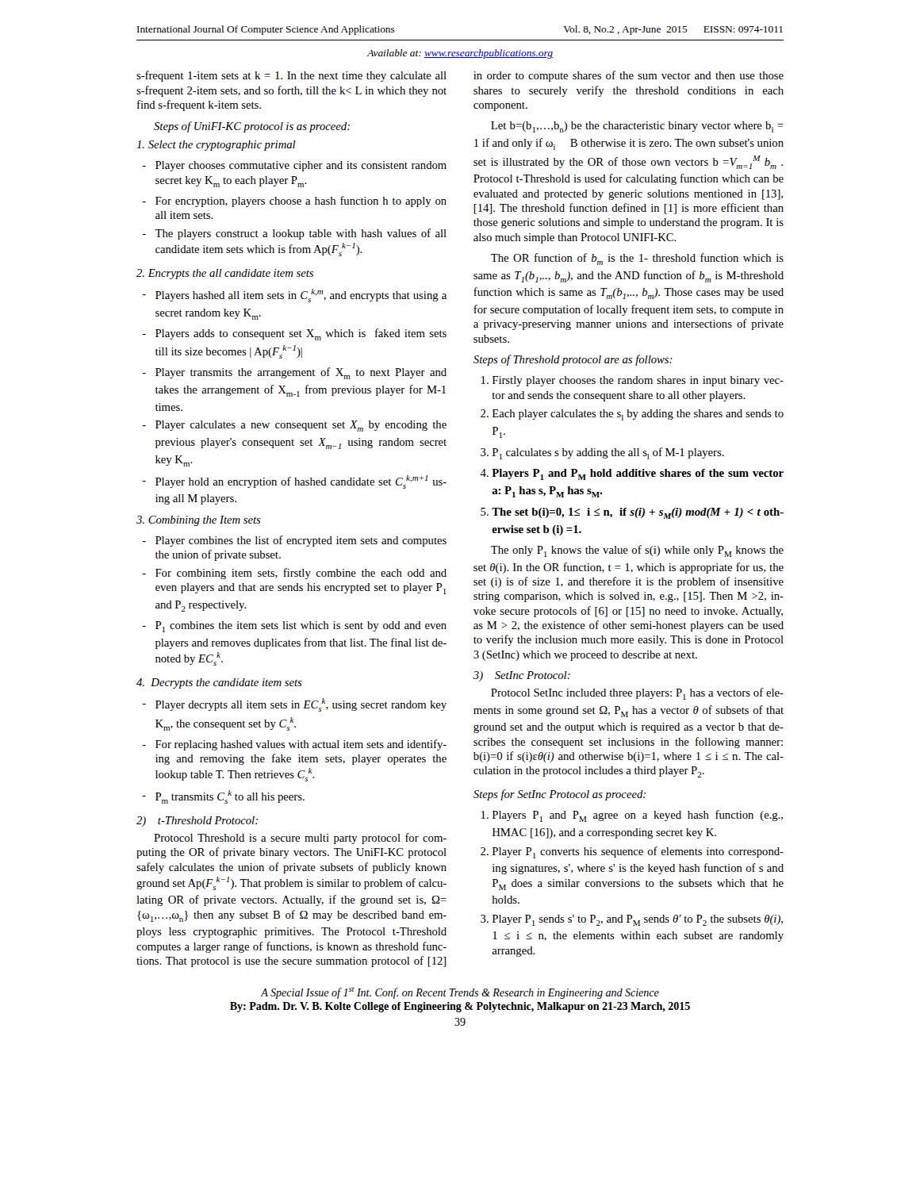International Journal Of Computer Science And Applications
Vol. 8, No.2 , Apr-June 2015
EISSN: 0974-1011
Available at: www.researchpublications.org
s-frequent 1-item sets at k = 1. In the next time they calculate all s-frequent 2-item sets, and so forth, till the k< L in which they not find s-frequent k-item sets.
Steps of UniFI-KC protocol is as proceed:
1. Select the cryptographic primal
Player chooses commutative cipher and its consistent random secret key Km to each player Pm.
For encryption, players choose a hash function h to apply on all item sets.
The players construct a lookup table with hash values of all candidate item sets which is from Ap(Fsk−1).
2. Encrypts the all candidate item sets
Players hashed all item sets in Csk,m, and encrypts that using a secret random key Km.
Players adds to consequent set Xm which is faked item sets till its size becomes | Ap(Fsk−1)|
Player transmits the arrangement of Xm to next Player and takes the arrangement of Xm-1 from previous player for M-1 times.
Player calculates a new consequent set Xm by encoding the previous player's consequent set Xm−1 using random secret key Km.
Player hold an encryption of hashed candidate set Csk,m+1 using all M players.
3. Combining the Item sets
Player combines the list of encrypted item sets and computes the union of private subset.
For combining item sets, firstly combine the each odd and even players and that are sends his encrypted set to player P1 and P2 respectively.
P1 combines the item sets list which is sent by odd and even players and removes duplicates from that list. The final list denoted by ECsk.
4. Decrypts the candidate item sets
Player decrypts all item sets in ECsk, using secret random key Km, the consequent set by Csk.
For replacing hashed values with actual item sets and identifying and removing the fake item sets, player operates the lookup table T. Then retrieves Csk.
Pm transmits Csk to all his peers.
2) t-Threshold Protocol:
Protocol Threshold is a secure multi party protocol for computing the OR of private binary vectors. The UniFI-KC protocol safely calculates the union of private subsets of publicly known ground set Ap(Fsk−1). That problem is similar to problem of calculating OR of private vectors. Actually, if the ground set is, Ω={ω1,…,ωn} then any subset B of Ω may be described band employs less cryptographic primitives. The Protocol t-Threshold computes a larger range of functions, is known as threshold functions. That protocol is use the secure summation protocol of [12] in order to compute shares of the sum vector and then use those shares to securely verify the threshold conditions in each component.
Let b=(b1,…,bn) be the characteristic binary vector where bi = 1 if and only if ωi B otherwise it is zero. The own subset's union set is illustrated by the OR of those own vectors b =Vm=1M bm . Protocol t-Threshold is used for calculating function which can be evaluated and protected by generic solutions mentioned in [13], [14]. The threshold function defined in [1] is more efficient than those generic solutions and simple to understand the program. It is also much simple than Protocol UNIFI-KC.
The OR function of bm is the 1- threshold function which is same as T1(b1,.., bm), and the AND function of bm is M-threshold function which is same as Tm(b1,.., bm). Those cases may be used for secure computation of locally frequent item sets, to compute in a privacy-preserving manner unions and intersections of private subsets.
Steps of Threshold protocol are as follows:
Firstly player chooses the random shares in input binary vector and sends the consequent share to all other players.
Each player calculates the sl by adding the shares and sends to P1.
P1 calculates s by adding the all sl of M-1 players.
Players P1 and PM hold additive shares of the sum vector a: P1 has s, PM has sM.
The set b(i)=0, 1≤ i ≤ n, if s(i) + sM(i) mod(M + 1) < t otherwise set b (i) =1.
The only P1 knows the value of s(i) while only PM knows the set θ(i). In the OR function, t = 1, which is appropriate for us, the set (i) is of size 1, and therefore it is the problem of insensitive string comparison, which is solved in, e.g., [15]. Then M >2, invoke secure protocols of [6] or [15] no need to invoke. Actually, as M > 2, the existence of other semi-honest players can be used to verify the inclusion much more easily. This is done in Protocol 3 (SetInc) which we proceed to describe at next.
3) SetInc Protocol:
Protocol SetInc included three players: P1 has a vectors of elements in some ground set Ω, PM has a vector θ of subsets of that ground set and the output which is required as a vector b that describes the consequent set inclusions in the following manner: b(i)=0 if s(i)εθ(i) and otherwise b(i)=1, where 1 ≤ i ≤ n. The calculation in the protocol includes a third player P2.
Steps for SetInc Protocol as proceed:
Players P1 and PM agree on a keyed hash function (e.g., HMAC [16]), and a corresponding secret key K.
Player P1 converts his sequence of elements into corresponding signatures, s', where s' is the keyed hash function of s and PM does a similar conversions to the subsets which that he holds.
Player P1 sends s' to P2, and PM sends θ′ to P2 the subsets θ(i), 1 ≤ i ≤ n, the elements within each subset are randomly arranged.
A Special Issue of 1st Int. Conf. on Recent Trends & Research in Engineering and Science
By: Padm. Dr. V. B. Kolte College of Engineering & Polytechnic, Malkapur on 21-23 March, 2015
39